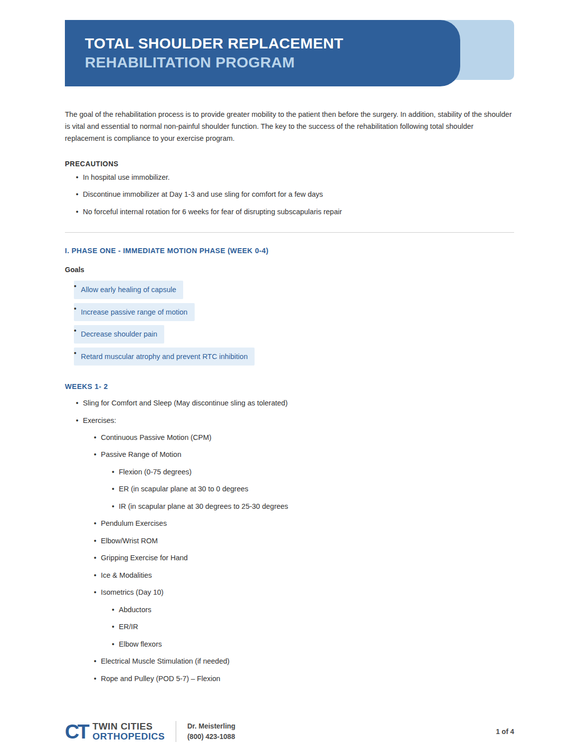TOTAL SHOULDER REPLACEMENTREHABILITATION PROGRAM
The goal of the rehabilitation process is to provide greater mobility to the patient then before the surgery. In addition, stability of the shoulder is vital and essential to normal non-painful shoulder function. The key to the success of the rehabilitation following total shoulder replacement is compliance to your exercise program.
Precautions
In hospital use immobilizer.
Discontinue immobilizer at Day 1-3 and use sling for comfort for a few days
No forceful internal rotation for 6 weeks for fear of disrupting subscapularis repair
I. Phase One - Immediate Motion Phase (Week 0-4)
Goals
Allow early healing of capsule
Increase passive range of motion
Decrease shoulder pain
Retard muscular atrophy and prevent RTC inhibition
Weeks 1- 2
Sling for Comfort and Sleep (May discontinue sling as tolerated)
Exercises:
Continuous Passive Motion (CPM)
Passive Range of Motion
Flexion (0-75 degrees)
ER (in scapular plane at 30 to 0 degrees
IR (in scapular plane at 30 degrees to 25-30 degrees
Pendulum Exercises
Elbow/Wrist ROM
Gripping Exercise for Hand
Ice & Modalities
Isometrics (Day 10)
Abductors
ER/IR
Elbow flexors
Electrical Muscle Stimulation (if needed)
Rope and Pulley (POD 5-7) – Flexion
CT
TWIN CITIES
ORTHOPEDICS
Dr. Meisterling
(800) 423-1088
1 of 4